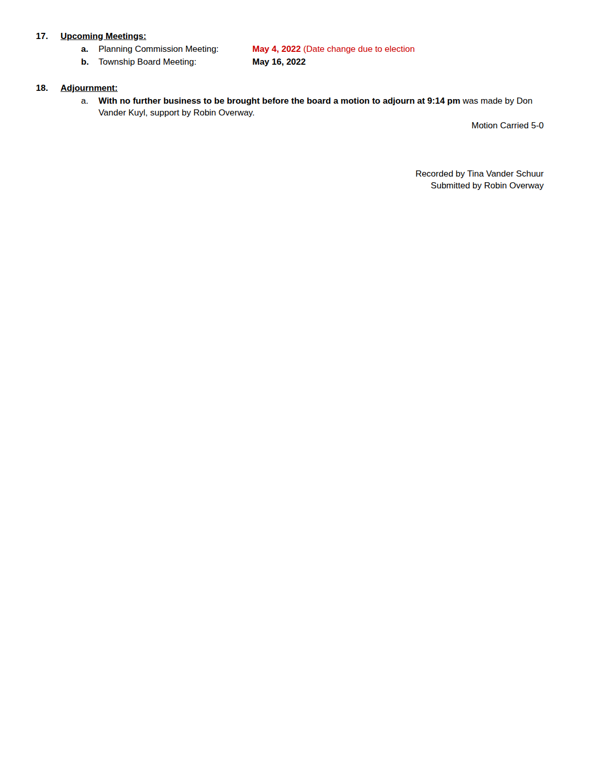Upcoming Meetings:
a. Planning Commission Meeting: May 4, 2022 (Date change due to election
b. Township Board Meeting: May 16, 2022
Adjournment:
a. With no further business to be brought before the board a motion to adjourn at 9:14 pm was made by Don Vander Kuyl, support by Robin Overway.
Motion Carried 5-0
Recorded by Tina Vander Schuur
Submitted by Robin Overway